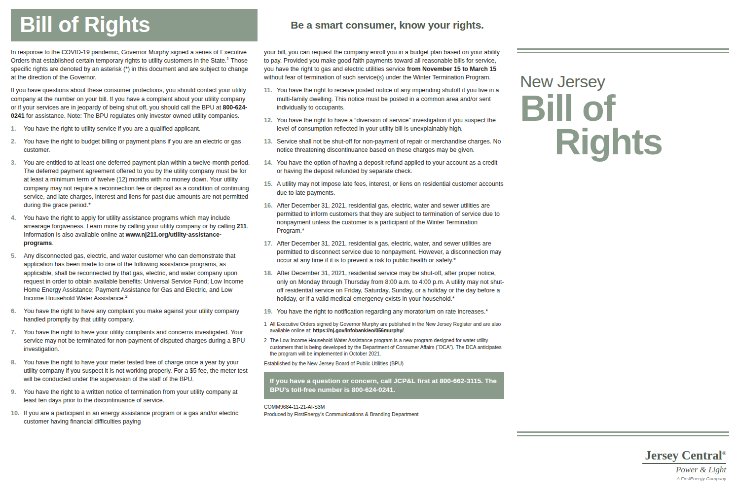Bill of Rights
Be a smart consumer, know your rights.
In response to the COVID-19 pandemic, Governor Murphy signed a series of Executive Orders that established certain temporary rights to utility customers in the State.1 Those specific rights are denoted by an asterisk (*) in this document and are subject to change at the direction of the Governor.
If you have questions about these consumer protections, you should contact your utility company at the number on your bill. If you have a complaint about your utility company or if your services are in jeopardy of being shut off, you should call the BPU at 800-624-0241 for assistance. Note: The BPU regulates only investor owned utility companies.
You have the right to utility service if you are a qualified applicant.
You have the right to budget billing or payment plans if you are an electric or gas customer.
You are entitled to at least one deferred payment plan within a twelve-month period. The deferred payment agreement offered to you by the utility company must be for at least a minimum term of twelve (12) months with no money down. Your utility company may not require a reconnection fee or deposit as a condition of continuing service, and late charges, interest and liens for past due amounts are not permitted during the grace period.*
You have the right to apply for utility assistance programs which may include arrearage forgiveness. Learn more by calling your utility company or by calling 211. Information is also available online at www.nj211.org/utility-assistance-programs.
Any disconnected gas, electric, and water customer who can demonstrate that application has been made to one of the following assistance programs, as applicable, shall be reconnected by that gas, electric, and water company upon request in order to obtain available benefits: Universal Service Fund; Low Income Home Energy Assistance; Payment Assistance for Gas and Electric, and Low Income Household Water Assistance.2
You have the right to have any complaint you make against your utility company handled promptly by that utility company.
You have the right to have your utility complaints and concerns investigated. Your service may not be terminated for non-payment of disputed charges during a BPU investigation.
You have the right to have your meter tested free of charge once a year by your utility company if you suspect it is not working properly. For a $5 fee, the meter test will be conducted under the supervision of the staff of the BPU.
You have the right to a written notice of termination from your utility company at least ten days prior to the discontinuance of service.
If you are a participant in an energy assistance program or a gas and/or electric customer having financial difficulties paying
your bill, you can request the company enroll you in a budget plan based on your ability to pay. Provided you make good faith payments toward all reasonable bills for service, you have the right to gas and electric utilities service from November 15 to March 15 without fear of termination of such service(s) under the Winter Termination Program.
You have the right to receive posted notice of any impending shutoff if you live in a multi-family dwelling. This notice must be posted in a common area and/or sent individually to occupants.
You have the right to have a “diversion of service” investigation if you suspect the level of consumption reflected in your utility bill is unexplainably high.
Service shall not be shut-off for non-payment of repair or merchandise charges. No notice threatening discontinuance based on these charges may be given.
You have the option of having a deposit refund applied to your account as a credit or having the deposit refunded by separate check.
A utility may not impose late fees, interest, or liens on residential customer accounts due to late payments.
After December 31, 2021, residential gas, electric, water and sewer utilities are permitted to inform customers that they are subject to termination of service due to nonpayment unless the customer is a participant of the Winter Termination Program.*
After December 31, 2021, residential gas, electric, water, and sewer utilities are permitted to disconnect service due to nonpayment. However, a disconnection may occur at any time if it is to prevent a risk to public health or safety.*
After December 31, 2021, residential service may be shut-off, after proper notice, only on Monday through Thursday from 8:00 a.m. to 4:00 p.m. A utility may not shut-off residential service on Friday, Saturday, Sunday, or a holiday or the day before a holiday, or if a valid medical emergency exists in your household.*
You have the right to notification regarding any moratorium on rate increases.*
1 All Executive Orders signed by Governor Murphy are published in the New Jersey Register and are also available online at: https://nj.gov/infobank/eo/056murphy/.
2 The Low Income Household Water Assistance program is a new program designed for water utility customers that is being developed by the Department of Consumer Affairs (“DCA”). The DCA anticipates the program will be implemented in October 2021.
Established by the New Jersey Board of Public Utilities (BPU)
If you have a question or concern, call JCP&L first at 800-662-3115. The BPU’s toll-free number is 800-624-0241.
COMM9684-11-21-AI-S3M
Produced by FirstEnergy’s Communications & Branding Department
New Jersey
Bill of
Rights
Jersey Central®
Power & Light
A FirstEnergy Company